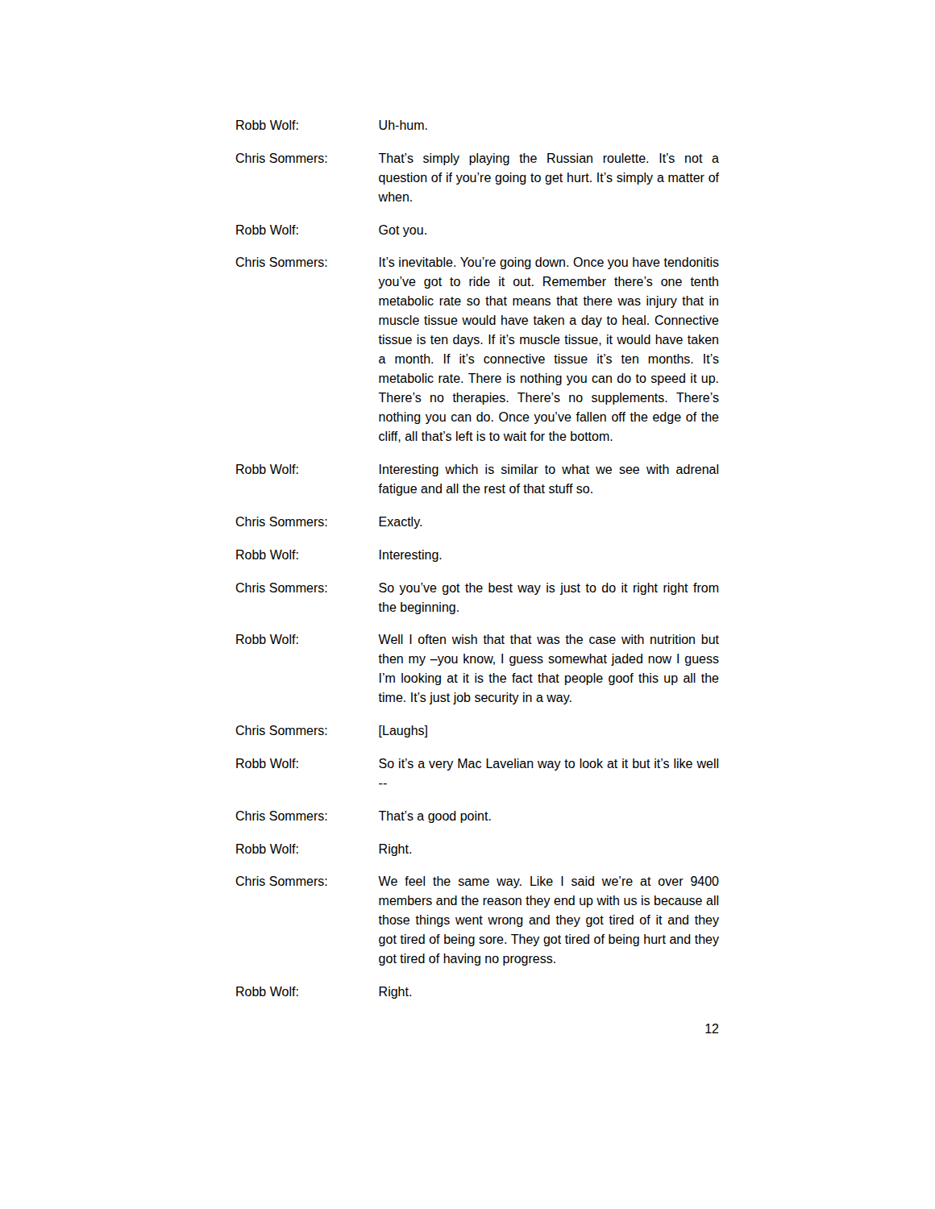| Robb Wolf: | Uh-hum. |
| Chris Sommers: | That’s simply playing the Russian roulette. It’s not a question of if you’re going to get hurt. It’s simply a matter of when. |
| Robb Wolf: | Got you. |
| Chris Sommers: | It’s inevitable. You’re going down. Once you have tendonitis you’ve got to ride it out. Remember there’s one tenth metabolic rate so that means that there was injury that in muscle tissue would have taken a day to heal. Connective tissue is ten days. If it’s muscle tissue, it would have taken a month. If it’s connective tissue it’s ten months. It’s metabolic rate. There is nothing you can do to speed it up. There’s no therapies. There’s no supplements. There’s nothing you can do. Once you’ve fallen off the edge of the cliff, all that’s left is to wait for the bottom. |
| Robb Wolf: | Interesting which is similar to what we see with adrenal fatigue and all the rest of that stuff so. |
| Chris Sommers: | Exactly. |
| Robb Wolf: | Interesting. |
| Chris Sommers: | So you’ve got the best way is just to do it right right from the beginning. |
| Robb Wolf: | Well I often wish that that was the case with nutrition but then my –you know, I guess somewhat jaded now I guess I’m looking at it is the fact that people goof this up all the time. It’s just job security in a way. |
| Chris Sommers: | [Laughs] |
| Robb Wolf: | So it’s a very Mac Lavelian way to look at it but it’s like well -- |
| Chris Sommers: | That’s a good point. |
| Robb Wolf: | Right. |
| Chris Sommers: | We feel the same way. Like I said we’re at over 9400 members and the reason they end up with us is because all those things went wrong and they got tired of it and they got tired of being sore. They got tired of being hurt and they got tired of having no progress. |
| Robb Wolf: | Right. |
12